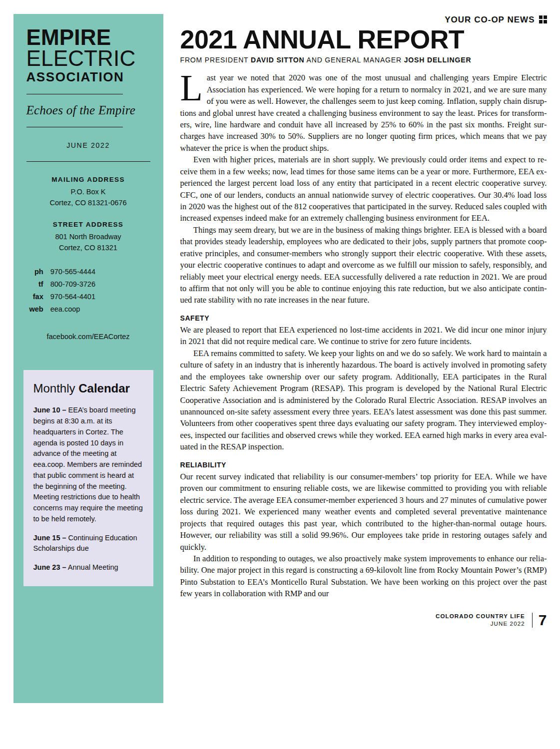EMPIRE ELECTRIC ASSOCIATION
Echoes of the Empire
JUNE 2022
MAILING ADDRESS P.O. Box K
Cortez, CO 81321-0676
STREET ADDRESS 801 North Broadway
Cortez, CO 81321
ph
970-565-4444
tf
800-709-3726
fax
970-564-4401
web
eea.coop
facebook.com/EEACortez
Monthly Calendar
June 10 – EEA’s board meeting begins at 8:30 a.m. at its headquarters in Cortez. The agenda is posted 10 days in advance of the meeting at eea.coop. Members are reminded that public comment is heard at the beginning of the meeting. Meeting restrictions due to health concerns may require the meeting to be held remotely.
June 15 – Continuing Education Scholarships due
June 23 – Annual Meeting
YOUR CO-OP NEWS
2021 ANNUAL REPORT
FROM PRESIDENT DAVID SITTON AND GENERAL MANAGER JOSH DELLINGER
Last year we noted that 2020 was one of the most unusual and challenging years Empire Electric Association has experienced. We were hoping for a return to normalcy in 2021, and we are sure many of you were as well. However, the challenges seem to just keep coming. Inflation, supply chain disruptions and global unrest have created a challenging business environment to say the least. Prices for transformers, wire, line hardware and conduit have all increased by 25% to 60% in the past six months. Freight surcharges have increased 30% to 50%. Suppliers are no longer quoting firm prices, which means that we pay whatever the price is when the product ships.
Even with higher prices, materials are in short supply. We previously could order items and expect to receive them in a few weeks; now, lead times for those same items can be a year or more. Furthermore, EEA experienced the largest percent load loss of any entity that participated in a recent electric cooperative survey. CFC, one of our lenders, conducts an annual nationwide survey of electric cooperatives. Our 30.4% load loss in 2020 was the highest out of the 812 cooperatives that participated in the survey. Reduced sales coupled with increased expenses indeed make for an extremely challenging business environment for EEA.
Things may seem dreary, but we are in the business of making things brighter. EEA is blessed with a board that provides steady leadership, employees who are dedicated to their jobs, supply partners that promote cooperative principles, and consumer-members who strongly support their electric cooperative. With these assets, your electric cooperative continues to adapt and overcome as we fulfill our mission to safely, responsibly, and reliably meet your electrical energy needs. EEA successfully delivered a rate reduction in 2021. We are proud to affirm that not only will you be able to continue enjoying this rate reduction, but we also anticipate continued rate stability with no rate increases in the near future.
SAFETY
We are pleased to report that EEA experienced no lost-time accidents in 2021. We did incur one minor injury in 2021 that did not require medical care. We continue to strive for zero future incidents.
EEA remains committed to safety. We keep your lights on and we do so safely. We work hard to maintain a culture of safety in an industry that is inherently hazardous. The board is actively involved in promoting safety and the employees take ownership over our safety program. Additionally, EEA participates in the Rural Electric Safety Achievement Program (RESAP). This program is developed by the National Rural Electric Cooperative Association and is administered by the Colorado Rural Electric Association. RESAP involves an unannounced on-site safety assessment every three years. EEA’s latest assessment was done this past summer. Volunteers from other cooperatives spent three days evaluating our safety program. They interviewed employees, inspected our facilities and observed crews while they worked. EEA earned high marks in every area evaluated in the RESAP inspection.
RELIABILITY
Our recent survey indicated that reliability is our consumer-members’ top priority for EEA. While we have proven our commitment to ensuring reliable costs, we are likewise committed to providing you with reliable electric service. The average EEA consumer-member experienced 3 hours and 27 minutes of cumulative power loss during 2021. We experienced many weather events and completed several preventative maintenance projects that required outages this past year, which contributed to the higher-than-normal outage hours. However, our reliability was still a solid 99.96%. Our employees take pride in restoring outages safely and quickly.
In addition to responding to outages, we also proactively make system improvements to enhance our reliability. One major project in this regard is constructing a 69-kilovolt line from Rocky Mountain Power’s (RMP) Pinto Substation to EEA’s Monticello Rural Substation. We have been working on this project over the past few years in collaboration with RMP and our
COLORADO COUNTRY LIFE
JUNE 2022
7